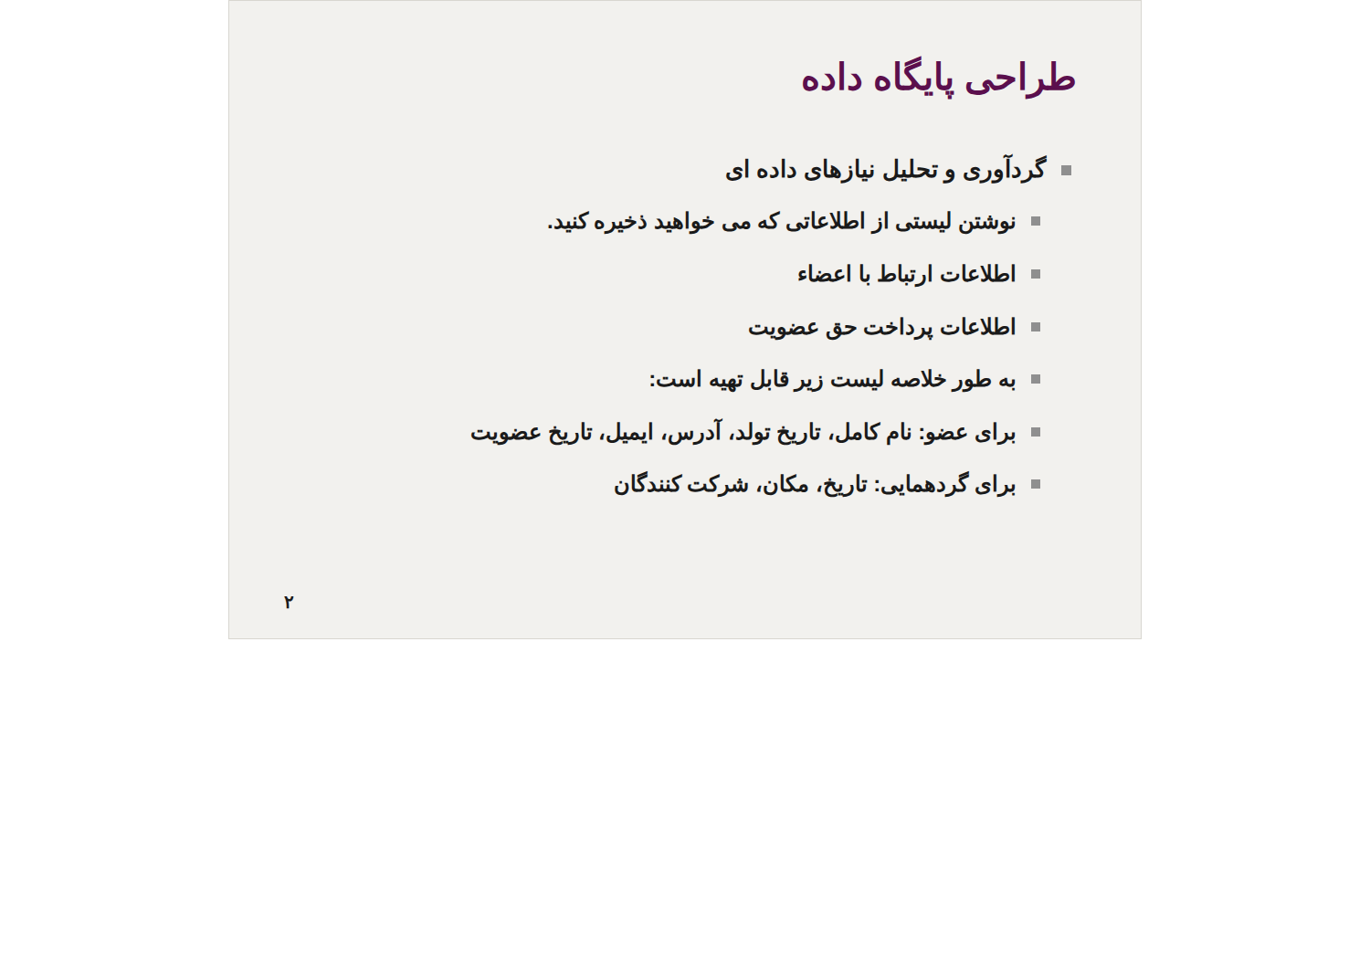طراحی پایگاه داده
گردآوری و تحلیل نیازهای داده ای
نوشتن لیستی از اطلاعاتی که می خواهید ذخیره کنید.
اطلاعات ارتباط با اعضاء
اطلاعات پرداخت حق عضویت
به طور خلاصه لیست زیر قابل تهیه است:
برای عضو: نام کامل، تاریخ تولد، آدرس، ایمیل، تاریخ عضویت
برای گردهمایی: تاریخ، مکان، شرکت کنندگان
۲